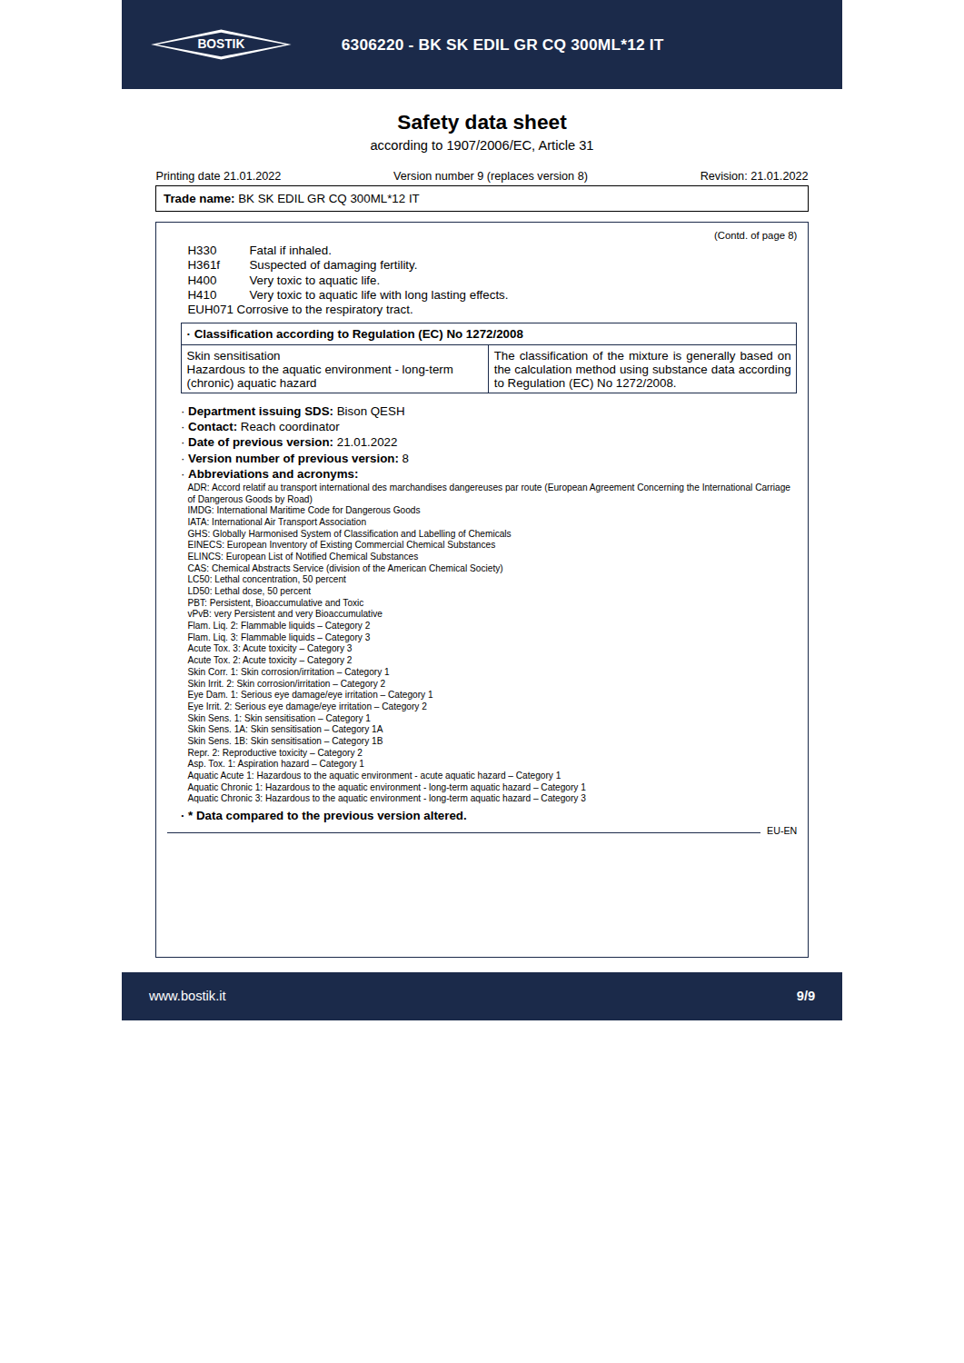BOSTIK
6306220 - BK SK EDIL GR CQ 300ML*12 IT
Safety data sheet
according to 1907/2006/EC, Article 31
Printing date 21.01.2022 Version number 9 (replaces version 8) Revision: 21.01.2022
Trade name: BK SK EDIL GR CQ 300ML*12 IT
(Contd. of page 8)
H330 Fatal if inhaled.
H361f Suspected of damaging fertility.
H400 Very toxic to aquatic life.
H410 Very toxic to aquatic life with long lasting effects.
EUH071 Corrosive to the respiratory tract.
Classification according to Regulation (EC) No 1272/2008
Skin sensitisation
Hazardous to the aquatic environment - long-term (chronic) aquatic hazard
The classification of the mixture is generally based on the calculation method using substance data according to Regulation (EC) No 1272/2008.
Department issuing SDS: Bison QESH
Contact: Reach coordinator
Date of previous version: 21.01.2022
Version number of previous version: 8
Abbreviations and acronyms:
ADR: Accord relatif au transport international des marchandises dangereuses par route (European Agreement Concerning the International Carriage of Dangerous Goods by Road)
IMDG: International Maritime Code for Dangerous Goods
IATA: International Air Transport Association
GHS: Globally Harmonised System of Classification and Labelling of Chemicals
EINECS: European Inventory of Existing Commercial Chemical Substances
ELINCS: European List of Notified Chemical Substances
CAS: Chemical Abstracts Service (division of the American Chemical Society)
LC50: Lethal concentration, 50 percent
LD50: Lethal dose, 50 percent
PBT: Persistent, Bioaccumulative and Toxic
vPvB: very Persistent and very Bioaccumulative
Flam. Liq. 2: Flammable liquids – Category 2
Flam. Liq. 3: Flammable liquids – Category 3
Acute Tox. 3: Acute toxicity – Category 3
Acute Tox. 2: Acute toxicity – Category 2
Skin Corr. 1: Skin corrosion/irritation – Category 1
Skin Irrit. 2: Skin corrosion/irritation – Category 2
Eye Dam. 1: Serious eye damage/eye irritation – Category 1
Eye Irrit. 2: Serious eye damage/eye irritation – Category 2
Skin Sens. 1: Skin sensitisation – Category 1
Skin Sens. 1A: Skin sensitisation – Category 1A
Skin Sens. 1B: Skin sensitisation – Category 1B
Repr. 2: Reproductive toxicity – Category 2
Asp. Tox. 1: Aspiration hazard – Category 1
Aquatic Acute 1: Hazardous to the aquatic environment - acute aquatic hazard – Category 1
Aquatic Chronic 1: Hazardous to the aquatic environment - long-term aquatic hazard – Category 1
Aquatic Chronic 3: Hazardous to the aquatic environment - long-term aquatic hazard – Category 3
* Data compared to the previous version altered.
EU-EN
www.bostik.it
9/9